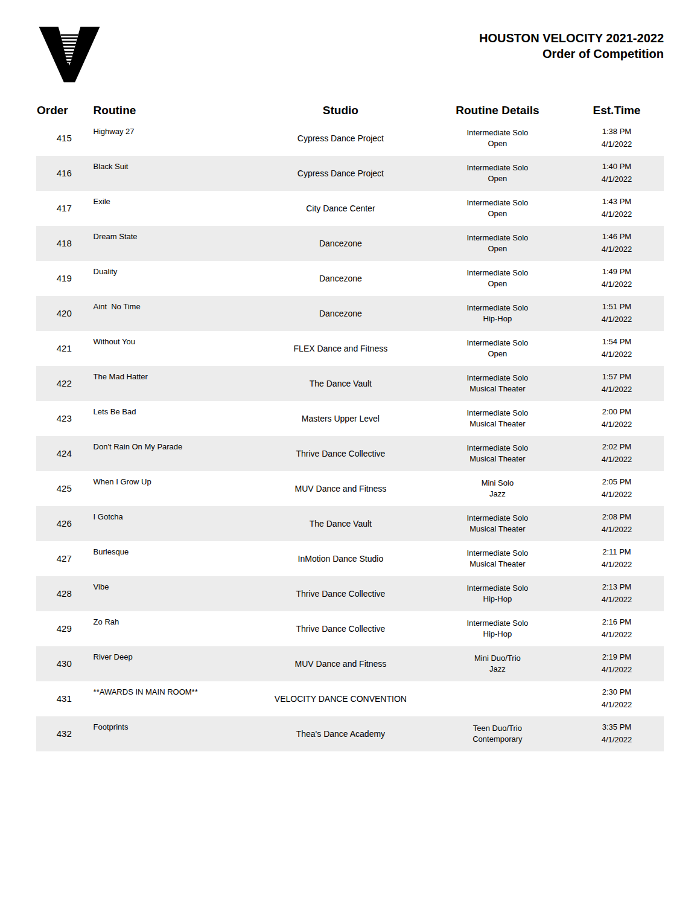HOUSTON VELOCITY 2021-2022
Order of Competition
| Order | Routine | Studio | Routine Details | Est.Time |
| --- | --- | --- | --- | --- |
| 415 | Highway 27 | Cypress Dance Project | Intermediate Solo Open | 1:38 PM 4/1/2022 |
| 416 | Black Suit | Cypress Dance Project | Intermediate Solo Open | 1:40 PM 4/1/2022 |
| 417 | Exile | City Dance Center | Intermediate Solo Open | 1:43 PM 4/1/2022 |
| 418 | Dream State | Dancezone | Intermediate Solo Open | 1:46 PM 4/1/2022 |
| 419 | Duality | Dancezone | Intermediate Solo Open | 1:49 PM 4/1/2022 |
| 420 | Aint No Time | Dancezone | Intermediate Solo Hip-Hop | 1:51 PM 4/1/2022 |
| 421 | Without You | FLEX Dance and Fitness | Intermediate Solo Open | 1:54 PM 4/1/2022 |
| 422 | The Mad Hatter | The Dance Vault | Intermediate Solo Musical Theater | 1:57 PM 4/1/2022 |
| 423 | Lets Be Bad | Masters Upper Level | Intermediate Solo Musical Theater | 2:00 PM 4/1/2022 |
| 424 | Don't Rain On My Parade | Thrive Dance Collective | Intermediate Solo Musical Theater | 2:02 PM 4/1/2022 |
| 425 | When I Grow Up | MUV Dance and Fitness | Mini Solo Jazz | 2:05 PM 4/1/2022 |
| 426 | I Gotcha | The Dance Vault | Intermediate Solo Musical Theater | 2:08 PM 4/1/2022 |
| 427 | Burlesque | InMotion Dance Studio | Intermediate Solo Musical Theater | 2:11 PM 4/1/2022 |
| 428 | Vibe | Thrive Dance Collective | Intermediate Solo Hip-Hop | 2:13 PM 4/1/2022 |
| 429 | Zo Rah | Thrive Dance Collective | Intermediate Solo Hip-Hop | 2:16 PM 4/1/2022 |
| 430 | River Deep | MUV Dance and Fitness | Mini Duo/Trio Jazz | 2:19 PM 4/1/2022 |
| 431 | **AWARDS IN MAIN ROOM** | VELOCITY DANCE CONVENTION | | 2:30 PM 4/1/2022 |
| 432 | Footprints | Thea's Dance Academy | Teen Duo/Trio Contemporary | 3:35 PM 4/1/2022 |